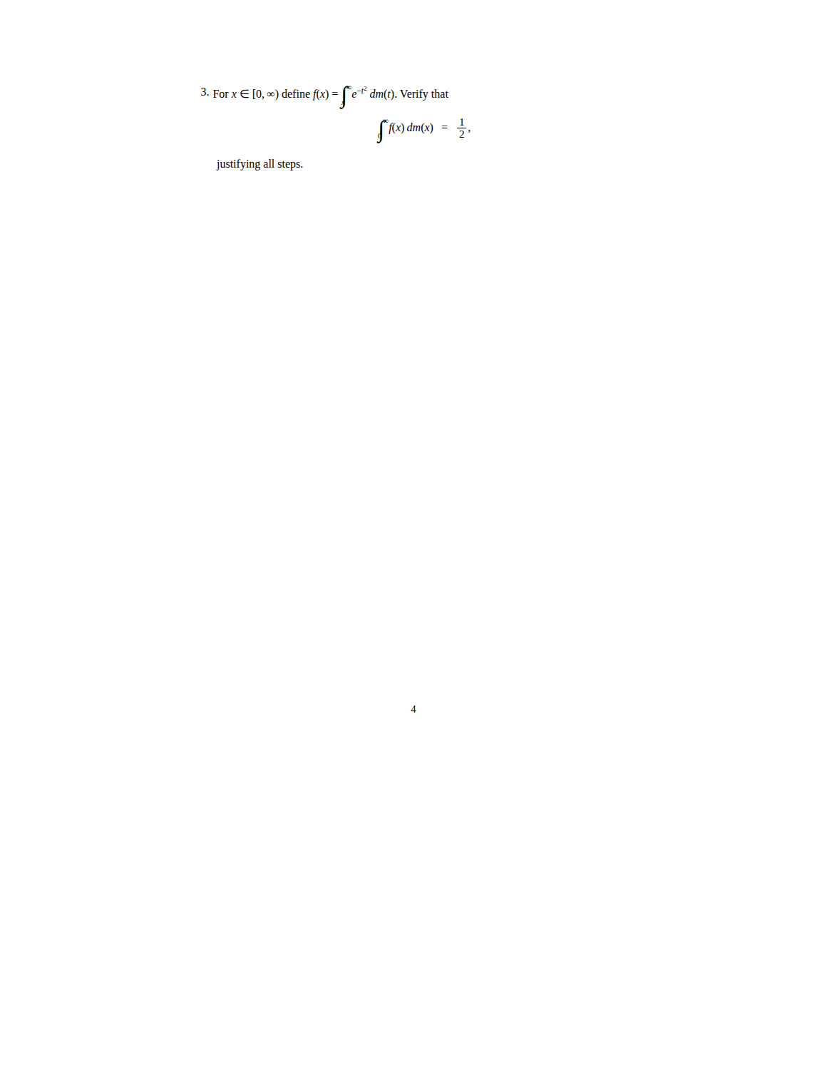3.
For x ∈ [0, ∞) define f(x) = ∫∞x e−t2 dm(t). Verify that
∫∞0 f(x) dm(x) = 12,
justifying all steps.
4